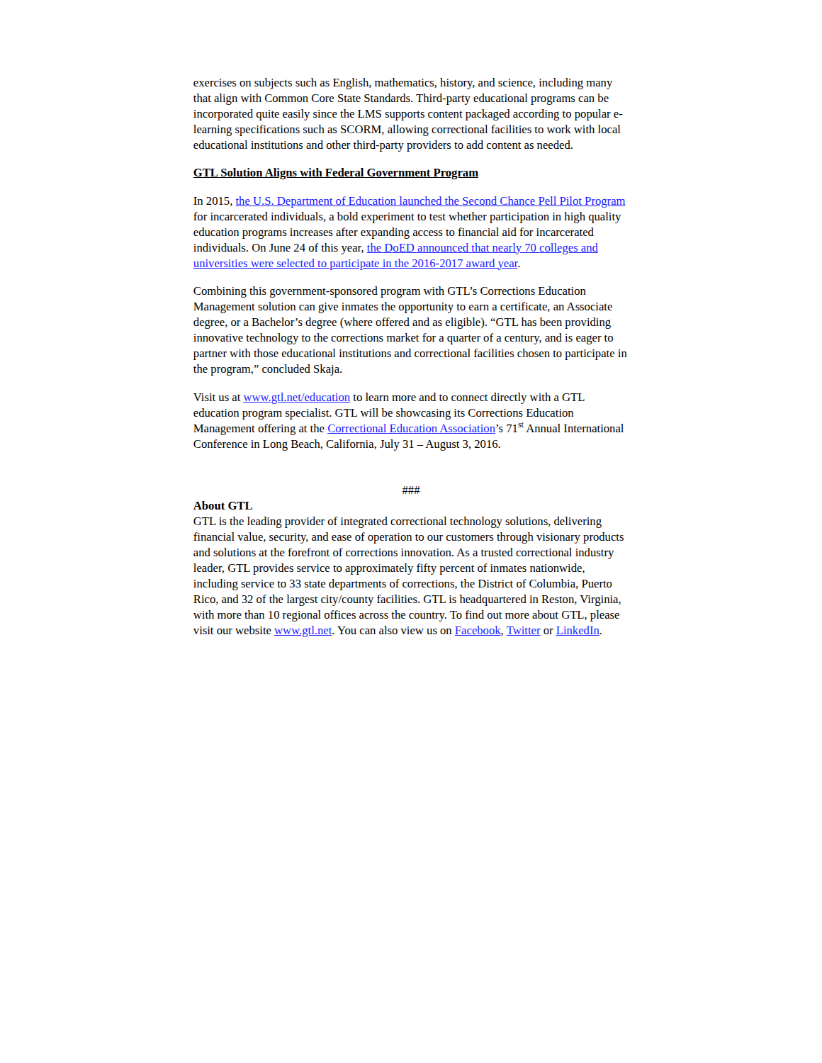exercises on subjects such as English, mathematics, history, and science, including many that align with Common Core State Standards. Third-party educational programs can be incorporated quite easily since the LMS supports content packaged according to popular e-learning specifications such as SCORM, allowing correctional facilities to work with local educational institutions and other third-party providers to add content as needed.
GTL Solution Aligns with Federal Government Program
In 2015, the U.S. Department of Education launched the Second Chance Pell Pilot Program for incarcerated individuals, a bold experiment to test whether participation in high quality education programs increases after expanding access to financial aid for incarcerated individuals. On June 24 of this year, the DoED announced that nearly 70 colleges and universities were selected to participate in the 2016-2017 award year.
Combining this government-sponsored program with GTL’s Corrections Education Management solution can give inmates the opportunity to earn a certificate, an Associate degree, or a Bachelor’s degree (where offered and as eligible). “GTL has been providing innovative technology to the corrections market for a quarter of a century, and is eager to partner with those educational institutions and correctional facilities chosen to participate in the program,” concluded Skaja.
Visit us at www.gtl.net/education to learn more and to connect directly with a GTL education program specialist. GTL will be showcasing its Corrections Education Management offering at the Correctional Education Association’s 71st Annual International Conference in Long Beach, California, July 31 – August 3, 2016.
###
About GTL
GTL is the leading provider of integrated correctional technology solutions, delivering financial value, security, and ease of operation to our customers through visionary products and solutions at the forefront of corrections innovation. As a trusted correctional industry leader, GTL provides service to approximately fifty percent of inmates nationwide, including service to 33 state departments of corrections, the District of Columbia, Puerto Rico, and 32 of the largest city/county facilities. GTL is headquartered in Reston, Virginia, with more than 10 regional offices across the country. To find out more about GTL, please visit our website www.gtl.net. You can also view us on Facebook, Twitter or LinkedIn.